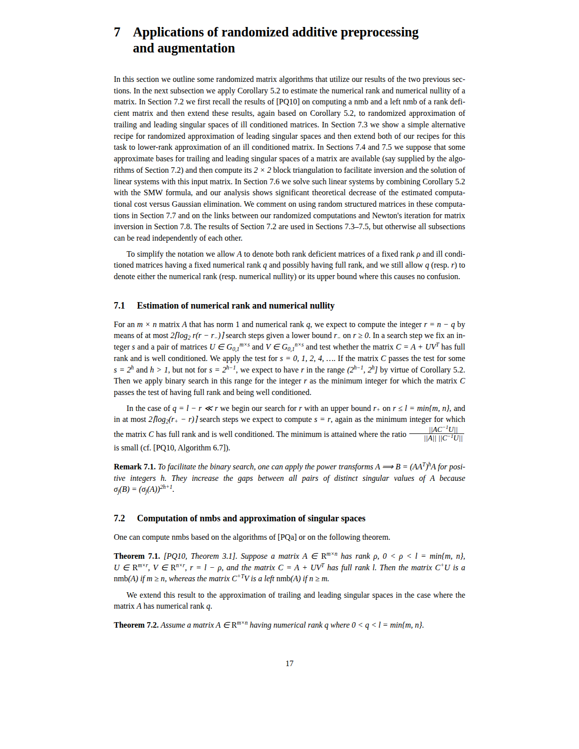7 Applications of randomized additive preprocessing
and augmentation
In this section we outline some randomized matrix algorithms that utilize our results of the two previous sections. In the next subsection we apply Corollary 5.2 to estimate the numerical rank and numerical nullity of a matrix. In Section 7.2 we first recall the results of [PQ10] on computing a nmb and a left nmb of a rank deficient matrix and then extend these results, again based on Corollary 5.2, to randomized approximation of trailing and leading singular spaces of ill conditioned matrices. In Section 7.3 we show a simple alternative recipe for randomized approximation of leading singular spaces and then extend both of our recipes for this task to lower-rank approximation of an ill conditioned matrix. In Sections 7.4 and 7.5 we suppose that some approximate bases for trailing and leading singular spaces of a matrix are available (say supplied by the algorithms of Section 7.2) and then compute its 2 × 2 block triangulation to facilitate inversion and the solution of linear systems with this input matrix. In Section 7.6 we solve such linear systems by combining Corollary 5.2 with the SMW formula, and our analysis shows significant theoretical decrease of the estimated computational cost versus Gaussian elimination. We comment on using random structured matrices in these computations in Section 7.7 and on the links between our randomized computations and Newton's iteration for matrix inversion in Section 7.8. The results of Section 7.2 are used in Sections 7.3–7.5, but otherwise all subsections can be read independently of each other.
To simplify the notation we allow A to denote both rank deficient matrices of a fixed rank ρ and ill conditioned matrices having a fixed numerical rank q and possibly having full rank, and we still allow q (resp. r) to denote either the numerical rank (resp. numerical nullity) or its upper bound where this causes no confusion.
7.1 Estimation of numerical rank and numerical nullity
For an m × n matrix A that has norm 1 and numerical rank q, we expect to compute the integer r = n − q by means of at most 2⌈log2 r(r − r−)⌉ search steps given a lower bound r− on r ≥ 0. In a search step we fix an integer s and a pair of matrices U ∈ G0,1m×s and V ∈ G0,1n×s and test whether the matrix C = A + UVT has full rank and is well conditioned. We apply the test for s = 0, 1, 2, 4, …. If the matrix C passes the test for some s = 2h and h > 1, but not for s = 2h−1, we expect to have r in the range (2h−1, 2h] by virtue of Corollary 5.2. Then we apply binary search in this range for the integer r as the minimum integer for which the matrix C passes the test of having full rank and being well conditioned.
In the case of q = l − r ≪ r we begin our search for r with an upper bound r+ on r ≤ l = min{m, n}, and in at most 2⌈log2(r+ − r)⌉ search steps we expect to compute s = r, again as the minimum integer for which the matrix C has full rank and is well conditioned. The minimum is attained where the ratio ||AC−1U||||A|| ||C−1U|| is small (cf. [PQ10, Algorithm 6.7]).
Remark 7.1. To facilitate the binary search, one can apply the power transforms A ⟹ B = (AAT)hA for positive integers h. They increase the gaps between all pairs of distinct singular values of A because σj(B) = (σj(A))2h+1.
7.2 Computation of nmbs and approximation of singular spaces
One can compute nmbs based on the algorithms of [PQa] or on the following theorem.
Theorem 7.1. [PQ10, Theorem 3.1]. Suppose a matrix A ∈ Rm×n has rank ρ, 0 < ρ < l = min{m, n}, U ∈ Rm×r, V ∈ Rn×r, r = l − ρ, and the matrix C = A + UVT has full rank l. Then the matrix C+U is a nmb(A) if m ≥ n, whereas the matrix C+TV is a left nmb(A) if n ≥ m.
We extend this result to the approximation of trailing and leading singular spaces in the case where the matrix A has numerical rank q.
Theorem 7.2. Assume a matrix A ∈ Rm×n having numerical rank q where 0 < q < l = min{m, n}.
17